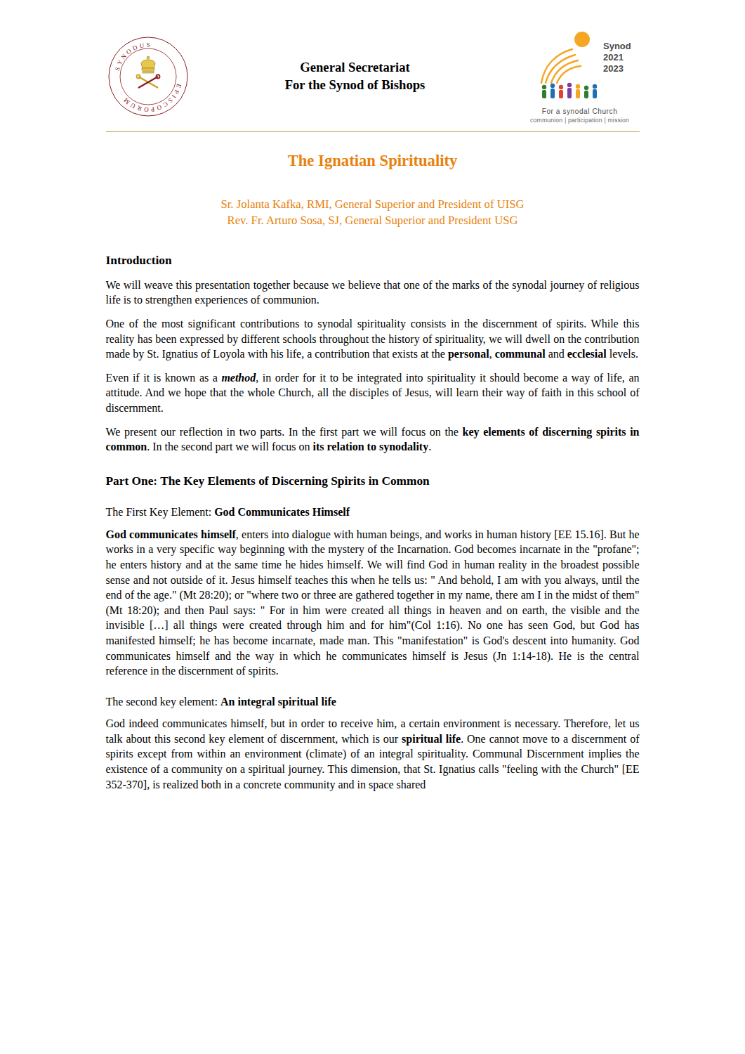SYNODUS EPISCOPORUM
General Secretariat
For the Synod of Bishops
Synod 2021 2023
For a synodal Church communion | participation | mission
The Ignatian Spirituality
Sr. Jolanta Kafka, RMI, General Superior and President of UISG
Rev. Fr. Arturo Sosa, SJ, General Superior and President USG
Introduction
We will weave this presentation together because we believe that one of the marks of the synodal journey of religious life is to strengthen experiences of communion.
One of the most significant contributions to synodal spirituality consists in the discernment of spirits. While this reality has been expressed by different schools throughout the history of spirituality, we will dwell on the contribution made by St. Ignatius of Loyola with his life, a contribution that exists at the personal, communal and ecclesial levels.
Even if it is known as a method, in order for it to be integrated into spirituality it should become a way of life, an attitude. And we hope that the whole Church, all the disciples of Jesus, will learn their way of faith in this school of discernment.
We present our reflection in two parts. In the first part we will focus on the key elements of discerning spirits in common. In the second part we will focus on its relation to synodality.
Part One: The Key Elements of Discerning Spirits in Common
The First Key Element: God Communicates Himself
God communicates himself, enters into dialogue with human beings, and works in human history [EE 15.16]. But he works in a very specific way beginning with the mystery of the Incarnation. God becomes incarnate in the "profane"; he enters history and at the same time he hides himself. We will find God in human reality in the broadest possible sense and not outside of it. Jesus himself teaches this when he tells us: " And behold, I am with you always, until the end of the age." (Mt 28:20); or "where two or three are gathered together in my name, there am I in the midst of them" (Mt 18:20); and then Paul says: " For in him were created all things in heaven and on earth, the visible and the invisible […] all things were created through him and for him"(Col 1:16). No one has seen God, but God has manifested himself; he has become incarnate, made man. This "manifestation" is God's descent into humanity. God communicates himself and the way in which he communicates himself is Jesus (Jn 1:14-18). He is the central reference in the discernment of spirits.
The second key element: An integral spiritual life
God indeed communicates himself, but in order to receive him, a certain environment is necessary. Therefore, let us talk about this second key element of discernment, which is our spiritual life. One cannot move to a discernment of spirits except from within an environment (climate) of an integral spirituality. Communal Discernment implies the existence of a community on a spiritual journey. This dimension, that St. Ignatius calls "feeling with the Church" [EE 352-370], is realized both in a concrete community and in space shared